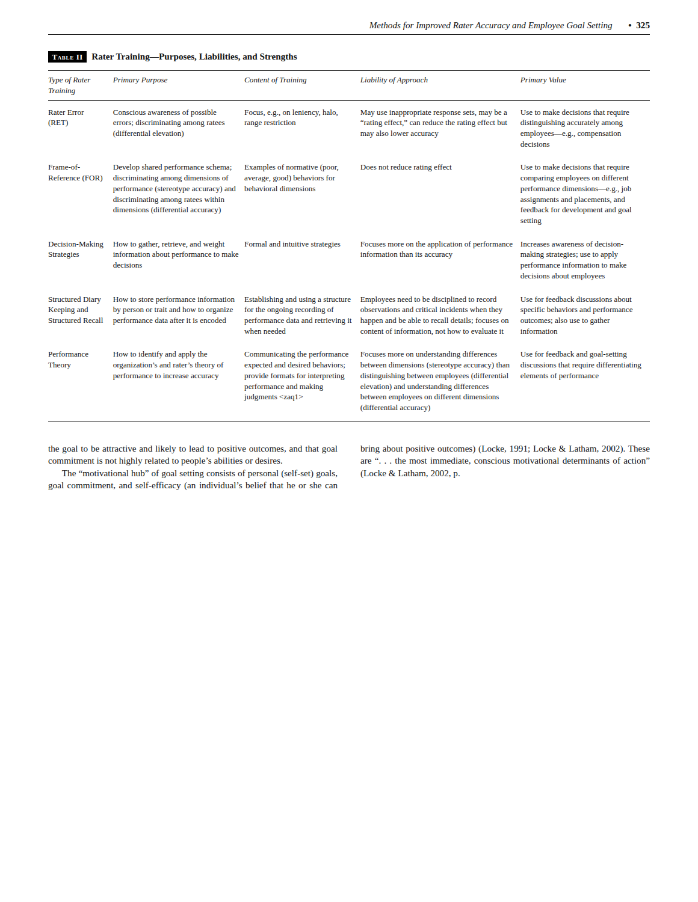Methods for Improved Rater Accuracy and Employee Goal Setting • 325
Table II Rater Training—Purposes, Liabilities, and Strengths
| Type of Rater Training | Primary Purpose | Content of Training | Liability of Approach | Primary Value |
| --- | --- | --- | --- | --- |
| Rater Error (RET) | Conscious awareness of possible errors; discriminating among ratees (differential elevation) | Focus, e.g., on leniency, halo, range restriction | May use inappropriate response sets, may be a “rating effect,” can reduce the rating effect but may also lower accuracy | Use to make decisions that require distinguishing accurately among employees—e.g., compensation decisions |
| Frame-of-Reference (FOR) | Develop shared performance schema; discriminating among dimensions of performance (stereotype accuracy) and discriminating among ratees within dimensions (differential accuracy) | Examples of normative (poor, average, good) behaviors for behavioral dimensions | Does not reduce rating effect | Use to make decisions that require comparing employees on different performance dimensions—e.g., job assignments and placements, and feedback for development and goal setting |
| Decision-Making Strategies | How to gather, retrieve, and weight information about performance to make decisions | Formal and intuitive strategies | Focuses more on the application of performance information than its accuracy | Increases awareness of decision-making strategies; use to apply performance information to make decisions about employees |
| Structured Diary Keeping and Structured Recall | How to store performance information by person or trait and how to organize performance data after it is encoded | Establishing and using a structure for the ongoing recording of performance data and retrieving it when needed | Employees need to be disciplined to record observations and critical incidents when they happen and be able to recall details; focuses on content of information, not how to evaluate it | Use for feedback discussions about specific behaviors and performance outcomes; also use to gather information |
| Performance Theory | How to identify and apply the organization’s and rater’s theory of performance to increase accuracy | Communicating the performance expected and desired behaviors; provide formats for interpreting performance and making judgments <zaq1> | Focuses more on understanding differences between dimensions (stereotype accuracy) than distinguishing between employees (differential elevation) and understanding differences between employees on different dimensions (differential accuracy) | Use for feedback and goal-setting discussions that require differentiating elements of performance |
the goal to be attractive and likely to lead to positive outcomes, and that goal commitment is not highly related to people’s abilities or desires.
The “motivational hub” of goal setting consists of personal (self-set) goals, goal commitment, and self-efficacy (an individual’s belief that he or she can bring about positive outcomes) (Locke, 1991; Locke & Latham, 2002). These are “. . . the most immediate, conscious motivational determinants of action” (Locke & Latham, 2002, p.